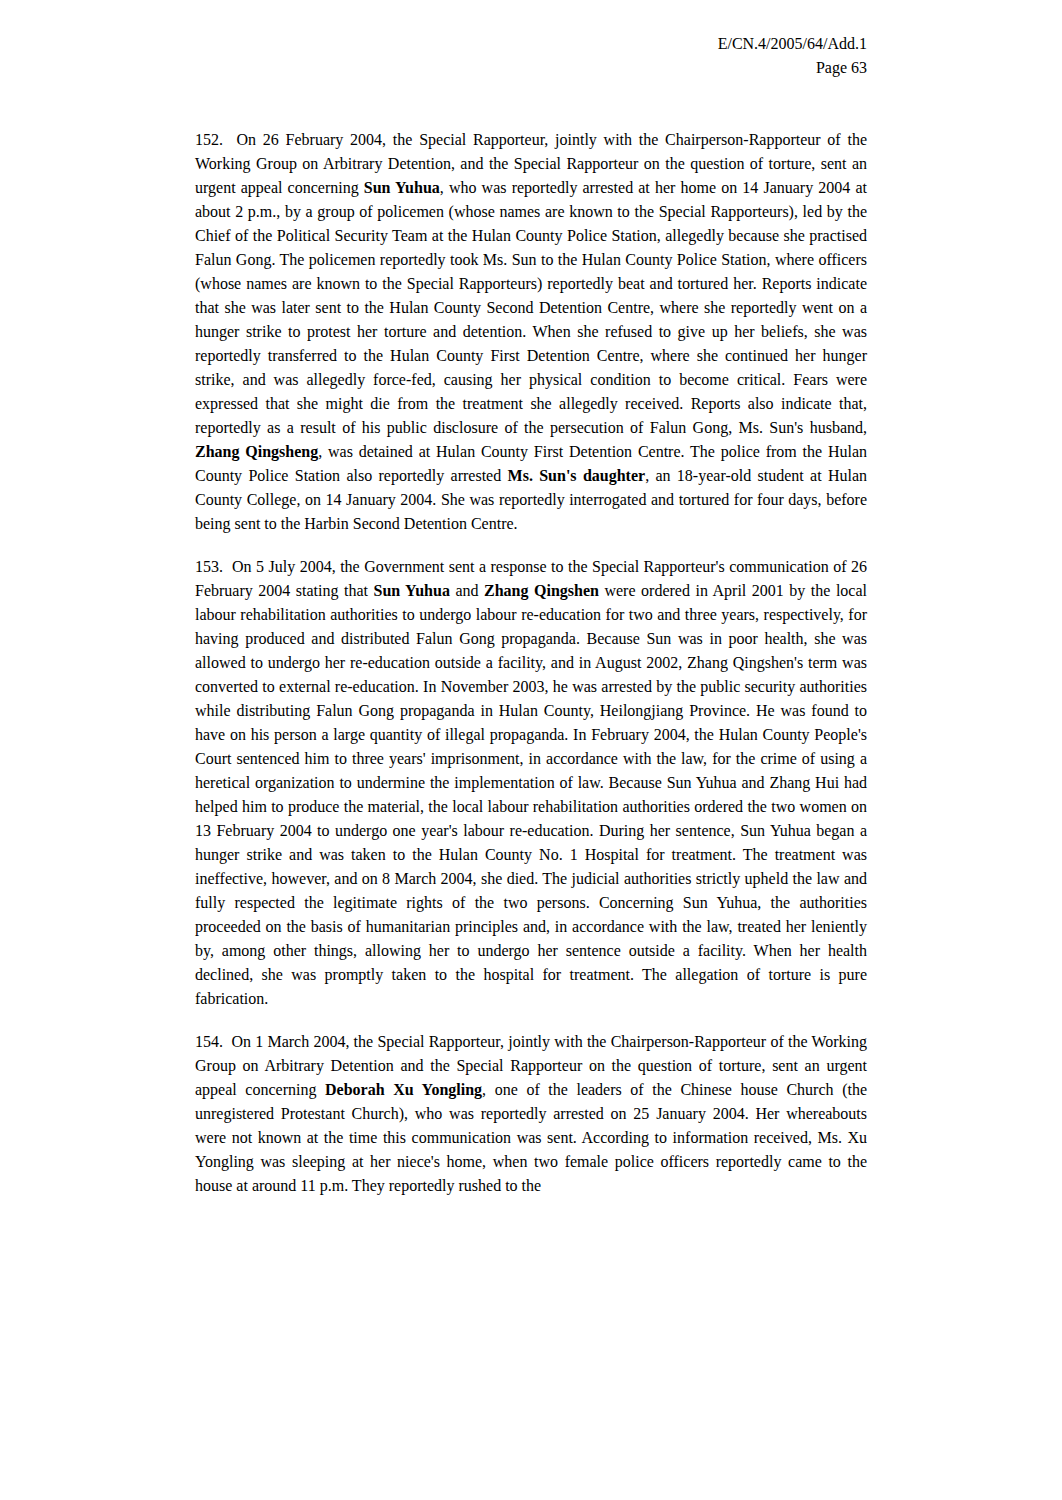E/CN.4/2005/64/Add.1
Page 63
152. On 26 February 2004, the Special Rapporteur, jointly with the Chairperson-Rapporteur of the Working Group on Arbitrary Detention, and the Special Rapporteur on the question of torture, sent an urgent appeal concerning Sun Yuhua, who was reportedly arrested at her home on 14 January 2004 at about 2 p.m., by a group of policemen (whose names are known to the Special Rapporteurs), led by the Chief of the Political Security Team at the Hulan County Police Station, allegedly because she practised Falun Gong. The policemen reportedly took Ms. Sun to the Hulan County Police Station, where officers (whose names are known to the Special Rapporteurs) reportedly beat and tortured her. Reports indicate that she was later sent to the Hulan County Second Detention Centre, where she reportedly went on a hunger strike to protest her torture and detention. When she refused to give up her beliefs, she was reportedly transferred to the Hulan County First Detention Centre, where she continued her hunger strike, and was allegedly force-fed, causing her physical condition to become critical. Fears were expressed that she might die from the treatment she allegedly received. Reports also indicate that, reportedly as a result of his public disclosure of the persecution of Falun Gong, Ms. Sun's husband, Zhang Qingsheng, was detained at Hulan County First Detention Centre. The police from the Hulan County Police Station also reportedly arrested Ms. Sun's daughter, an 18-year-old student at Hulan County College, on 14 January 2004. She was reportedly interrogated and tortured for four days, before being sent to the Harbin Second Detention Centre.
153. On 5 July 2004, the Government sent a response to the Special Rapporteur's communication of 26 February 2004 stating that Sun Yuhua and Zhang Qingshen were ordered in April 2001 by the local labour rehabilitation authorities to undergo labour re-education for two and three years, respectively, for having produced and distributed Falun Gong propaganda. Because Sun was in poor health, she was allowed to undergo her re-education outside a facility, and in August 2002, Zhang Qingshen's term was converted to external re-education. In November 2003, he was arrested by the public security authorities while distributing Falun Gong propaganda in Hulan County, Heilongjiang Province. He was found to have on his person a large quantity of illegal propaganda. In February 2004, the Hulan County People's Court sentenced him to three years' imprisonment, in accordance with the law, for the crime of using a heretical organization to undermine the implementation of law. Because Sun Yuhua and Zhang Hui had helped him to produce the material, the local labour rehabilitation authorities ordered the two women on 13 February 2004 to undergo one year's labour re-education. During her sentence, Sun Yuhua began a hunger strike and was taken to the Hulan County No. 1 Hospital for treatment. The treatment was ineffective, however, and on 8 March 2004, she died. The judicial authorities strictly upheld the law and fully respected the legitimate rights of the two persons. Concerning Sun Yuhua, the authorities proceeded on the basis of humanitarian principles and, in accordance with the law, treated her leniently by, among other things, allowing her to undergo her sentence outside a facility. When her health declined, she was promptly taken to the hospital for treatment. The allegation of torture is pure fabrication.
154. On 1 March 2004, the Special Rapporteur, jointly with the Chairperson-Rapporteur of the Working Group on Arbitrary Detention and the Special Rapporteur on the question of torture, sent an urgent appeal concerning Deborah Xu Yongling, one of the leaders of the Chinese house Church (the unregistered Protestant Church), who was reportedly arrested on 25 January 2004. Her whereabouts were not known at the time this communication was sent. According to information received, Ms. Xu Yongling was sleeping at her niece's home, when two female police officers reportedly came to the house at around 11 p.m. They reportedly rushed to the